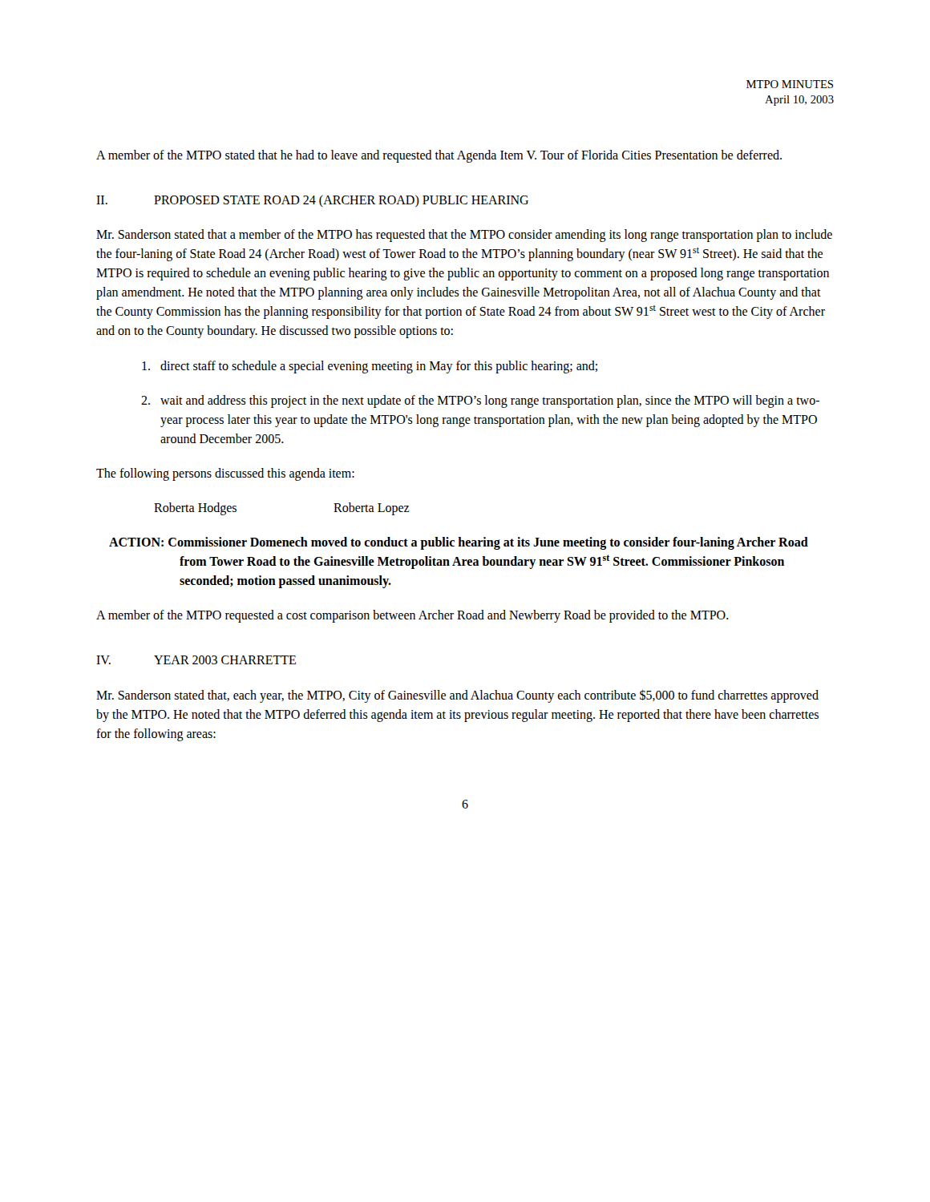MTPO MINUTES
April 10, 2003
A member of the MTPO stated that he had to leave and requested that Agenda Item V. Tour of Florida Cities Presentation be deferred.
II. PROPOSED STATE ROAD 24 (ARCHER ROAD) PUBLIC HEARING
Mr. Sanderson stated that a member of the MTPO has requested that the MTPO consider amending its long range transportation plan to include the four-laning of State Road 24 (Archer Road) west of Tower Road to the MTPO’s planning boundary (near SW 91st Street). He said that the MTPO is required to schedule an evening public hearing to give the public an opportunity to comment on a proposed long range transportation plan amendment. He noted that the MTPO planning area only includes the Gainesville Metropolitan Area, not all of Alachua County and that the County Commission has the planning responsibility for that portion of State Road 24 from about SW 91st Street west to the City of Archer and on to the County boundary. He discussed two possible options to:
direct staff to schedule a special evening meeting in May for this public hearing; and;
wait and address this project in the next update of the MTPO’s long range transportation plan, since the MTPO will begin a two-year process later this year to update the MTPO's long range transportation plan, with the new plan being adopted by the MTPO around December 2005.
The following persons discussed this agenda item:
Roberta Hodges Roberta Lopez
ACTION: Commissioner Domenech moved to conduct a public hearing at its June meeting to consider four-laning Archer Road from Tower Road to the Gainesville Metropolitan Area boundary near SW 91st Street. Commissioner Pinkoson seconded; motion passed unanimously.
A member of the MTPO requested a cost comparison between Archer Road and Newberry Road be provided to the MTPO.
IV. YEAR 2003 CHARRETTE
Mr. Sanderson stated that, each year, the MTPO, City of Gainesville and Alachua County each contribute $5,000 to fund charrettes approved by the MTPO. He noted that the MTPO deferred this agenda item at its previous regular meeting. He reported that there have been charrettes for the following areas:
6